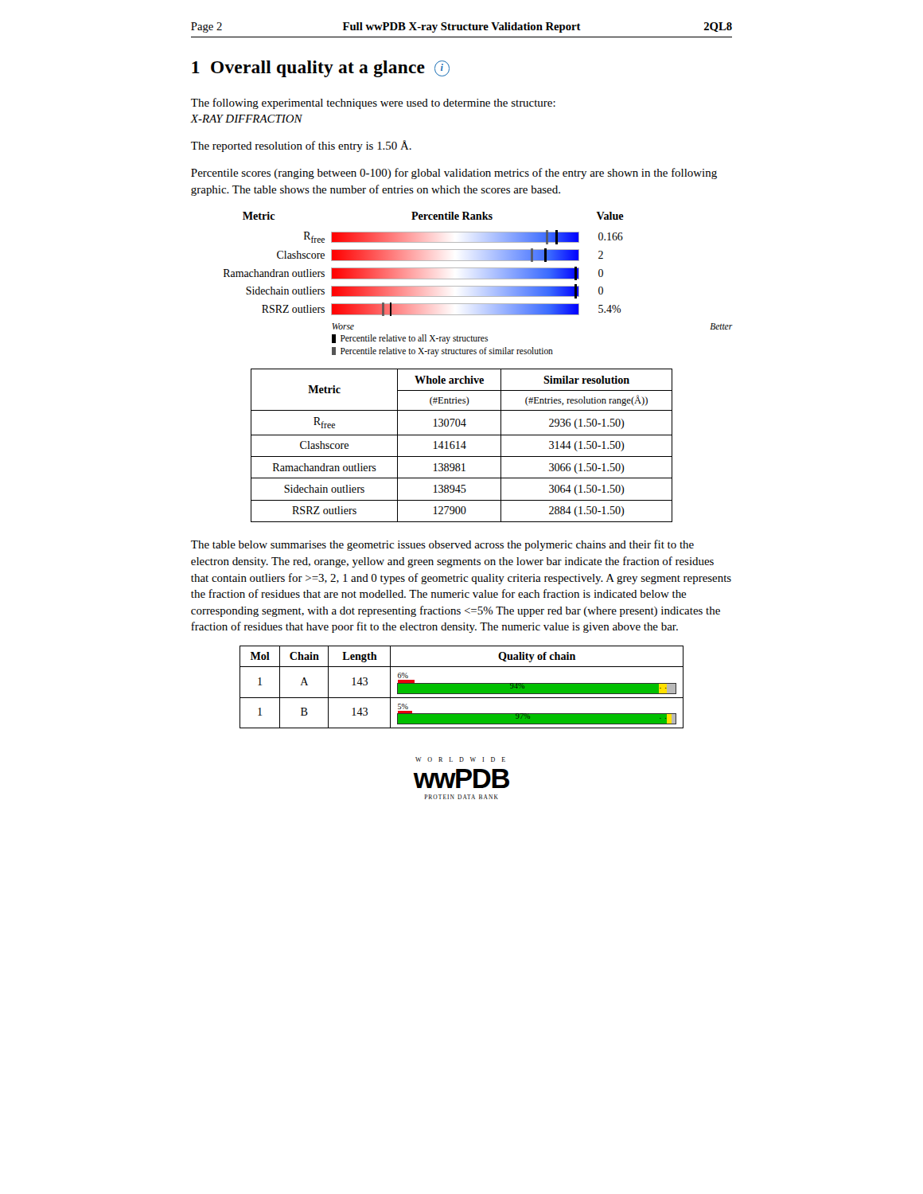Page 2
Full wwPDB X-ray Structure Validation Report
2QL8
1 Overall quality at a glance i
The following experimental techniques were used to determine the structure:
X-RAY DIFFRACTION
The reported resolution of this entry is 1.50 Å.
Percentile scores (ranging between 0-100) for global validation metrics of the entry are shown in the following graphic. The table shows the number of entries on which the scores are based.
Metric
Percentile Ranks
Value
Rfree
0.166
Clashscore
2
Ramachandran outliers
0
Sidechain outliers
0
RSRZ outliers
5.4%
Worse Better
Percentile relative to all X-ray structures
Percentile relative to X-ray structures of similar resolution
| Metric | Whole archive | Similar resolution |
| --- | --- | --- |
| (#Entries) | (#Entries, resolution range(Å)) |
| R free | 130704 | 2936 (1.50-1.50) |
| Clashscore | 141614 | 3144 (1.50-1.50) |
| Ramachandran outliers | 138981 | 3066 (1.50-1.50) |
| Sidechain outliers | 138945 | 3064 (1.50-1.50) |
| RSRZ outliers | 127900 | 2884 (1.50-1.50) |
The table below summarises the geometric issues observed across the polymeric chains and their fit to the electron density. The red, orange, yellow and green segments on the lower bar indicate the fraction of residues that contain outliers for >=3, 2, 1 and 0 types of geometric quality criteria respectively. A grey segment represents the fraction of residues that are not modelled. The numeric value for each fraction is indicated below the corresponding segment, with a dot representing fractions <=5% The upper red bar (where present) indicates the fraction of residues that have poor fit to the electron density. The numeric value is given above the bar.
| Mol | Chain | Length | Quality of chain |
| --- | --- | --- | --- |
| 1 | A | 143 | 6% 94% .. |
| 1 | B | 143 | 5% 97% .. |
W O R L D W I D E
ww PDB
PROTEIN DATA BANK